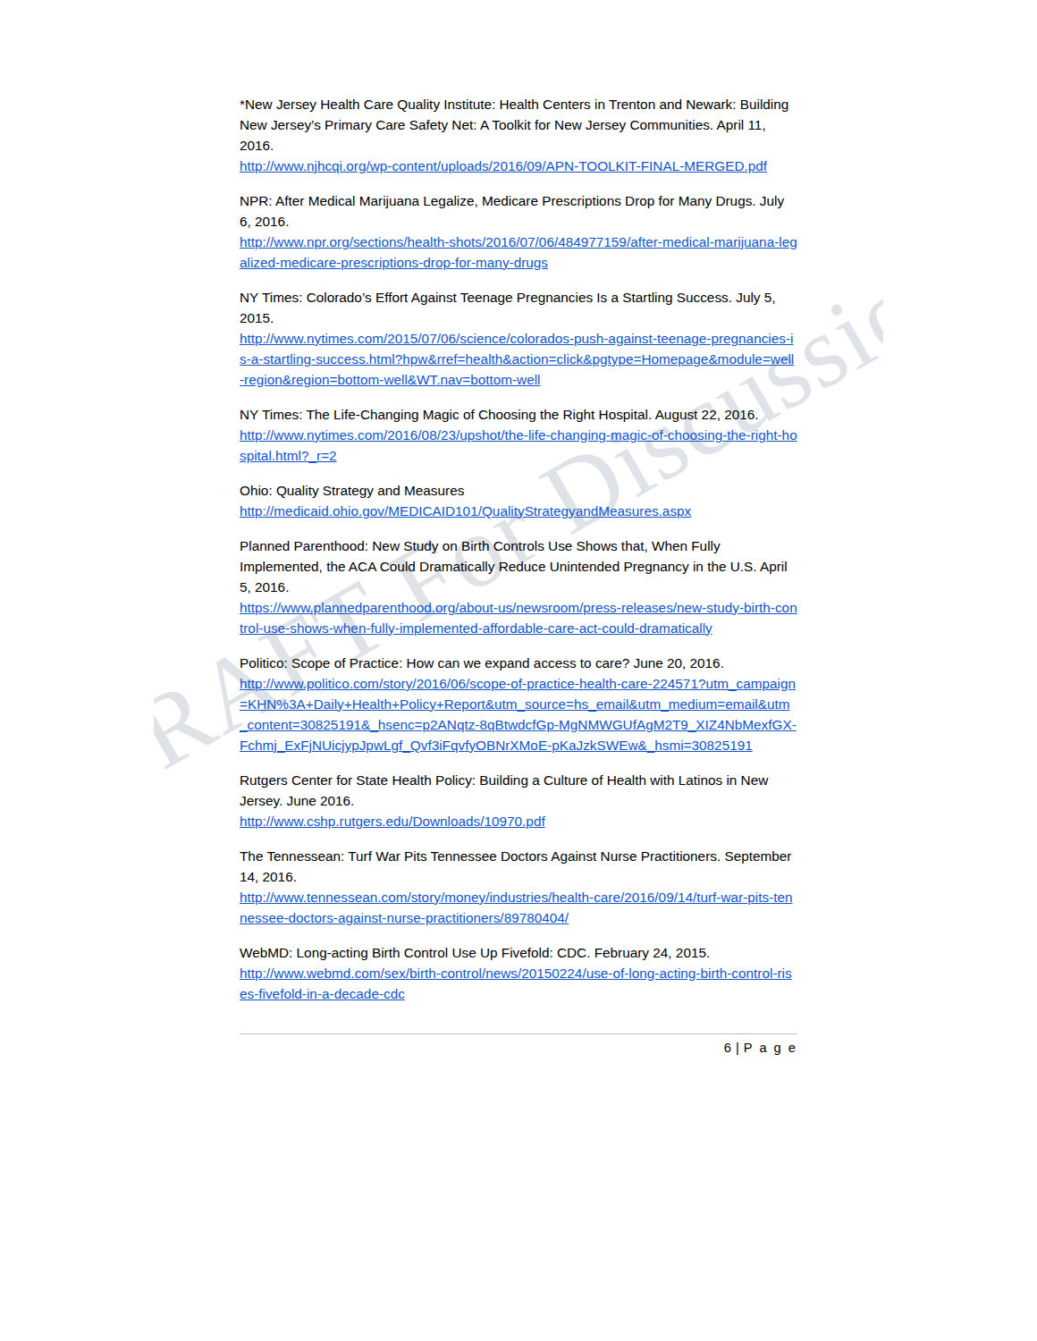DRAFT For Discussion
*New Jersey Health Care Quality Institute: Health Centers in Trenton and Newark: Building New Jersey’s Primary Care Safety Net: A Toolkit for New Jersey Communities. April 11, 2016.
http://www.njhcqi.org/wp-content/uploads/2016/09/APN-TOOLKIT-FINAL-MERGED.pdf
NPR: After Medical Marijuana Legalize, Medicare Prescriptions Drop for Many Drugs. July 6, 2016.
http://www.npr.org/sections/health-shots/2016/07/06/484977159/after-medical-marijuana-legalized-medicare-prescriptions-drop-for-many-drugs
NY Times: Colorado’s Effort Against Teenage Pregnancies Is a Startling Success. July 5, 2015.
http://www.nytimes.com/2015/07/06/science/colorados-push-against-teenage-pregnancies-is-a-startling-success.html?hpw&rref=health&action=click&pgtype=Homepage&module=well-region&region=bottom-well&WT.nav=bottom-well
NY Times: The Life-Changing Magic of Choosing the Right Hospital. August 22, 2016.
http://www.nytimes.com/2016/08/23/upshot/the-life-changing-magic-of-choosing-the-right-hospital.html?_r=2
Ohio: Quality Strategy and Measures
http://medicaid.ohio.gov/MEDICAID101/QualityStrategyandMeasures.aspx
Planned Parenthood: New Study on Birth Controls Use Shows that, When Fully Implemented, the ACA Could Dramatically Reduce Unintended Pregnancy in the U.S. April 5, 2016.
https://www.plannedparenthood.org/about-us/newsroom/press-releases/new-study-birth-control-use-shows-when-fully-implemented-affordable-care-act-could-dramatically
Politico: Scope of Practice: How can we expand access to care? June 20, 2016.
http://www.politico.com/story/2016/06/scope-of-practice-health-care-224571?utm_campaign=KHN%3A+Daily+Health+Policy+Report&utm_source=hs_email&utm_medium=email&utm_content=30825191&_hsenc=p2ANqtz-8qBtwdcfGp-MgNMWGUfAgM2T9_XIZ4NbMexfGX-Fchmj_ExFjNUicjypJpwLgf_Qvf3iFqvfyOBNrXMoE-pKaJzkSWEw&_hsmi=30825191
Rutgers Center for State Health Policy: Building a Culture of Health with Latinos in New Jersey. June 2016.
http://www.cshp.rutgers.edu/Downloads/10970.pdf
The Tennessean: Turf War Pits Tennessee Doctors Against Nurse Practitioners. September 14, 2016.
http://www.tennessean.com/story/money/industries/health-care/2016/09/14/turf-war-pits-tennessee-doctors-against-nurse-practitioners/89780404/
WebMD: Long-acting Birth Control Use Up Fivefold: CDC. February 24, 2015.
http://www.webmd.com/sex/birth-control/news/20150224/use-of-long-acting-birth-control-rises-fivefold-in-a-decade-cdc
6 | P a g e